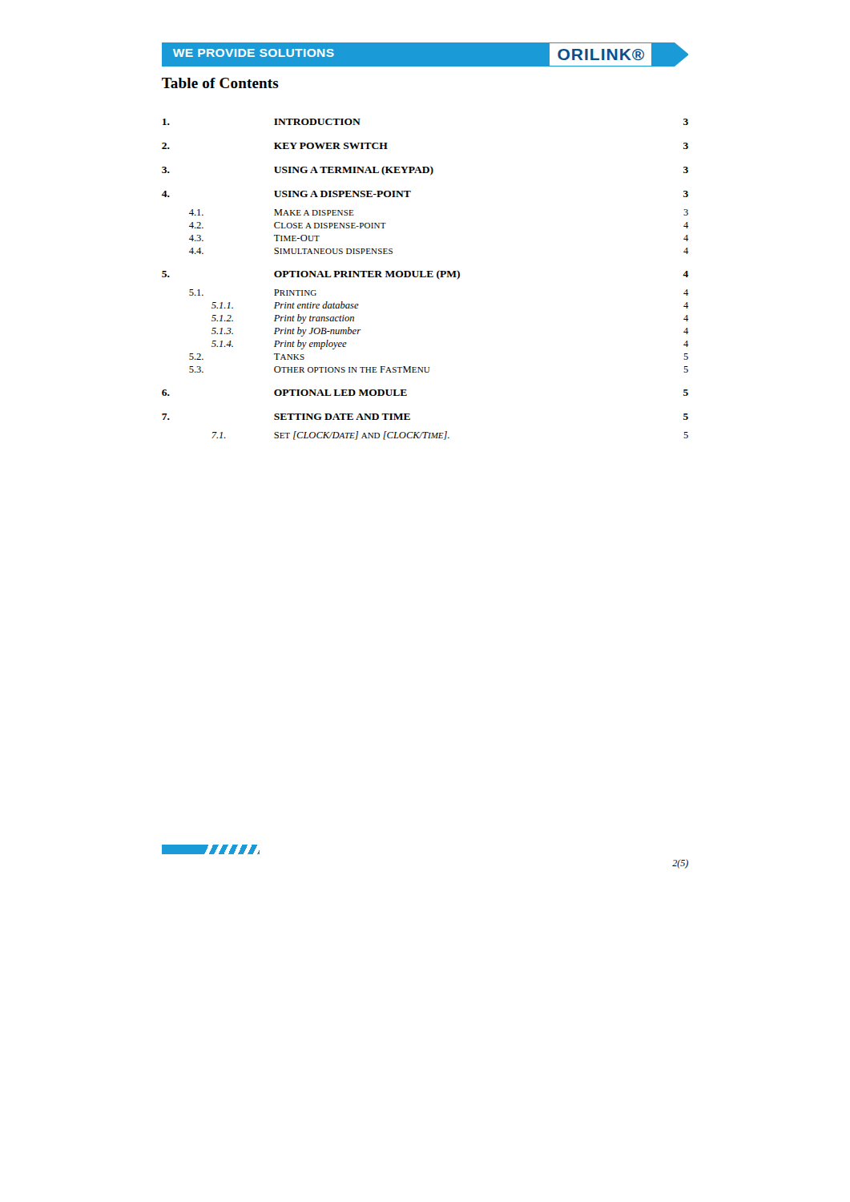WE PROVIDE SOLUTIONS
ORILINK®
❯
Table of Contents
| 1. | INTRODUCTION | 3 |
| 2. | KEY POWER SWITCH | 3 |
| 3. | USING A TERMINAL (KEYPAD) | 3 |
| 4. | USING A DISPENSE-POINT | 3 |
| 4.1. | M AKE A DISPENSE | 3 |
| 4.2. | C LOSE A DISPENSE-POINT | 4 |
| 4.3. | T IME -O UT | 4 |
| 4.4. | S IMULTANEOUS DISPENSES | 4 |
| 5. | OPTIONAL PRINTER MODULE (PM) | 4 |
| 5.1. | P RINTING | 4 |
| 5.1.1. | Print entire database | 4 |
| 5.1.2. | Print by transaction | 4 |
| 5.1.3. | Print by JOB-number | 4 |
| 5.1.4. | Print by employee | 4 |
| 5.2. | T ANKS | 5 |
| 5.3. | O THER OPTIONS IN THE F AST M ENU | 5 |
| 6. | OPTIONAL LED MODULE | 5 |
| 7. | SETTING DATE AND TIME | 5 |
| 7.1. | S ET [CLOCK/D ATE ] AND [CLOCK/T IME ] . | 5 |
2(5)